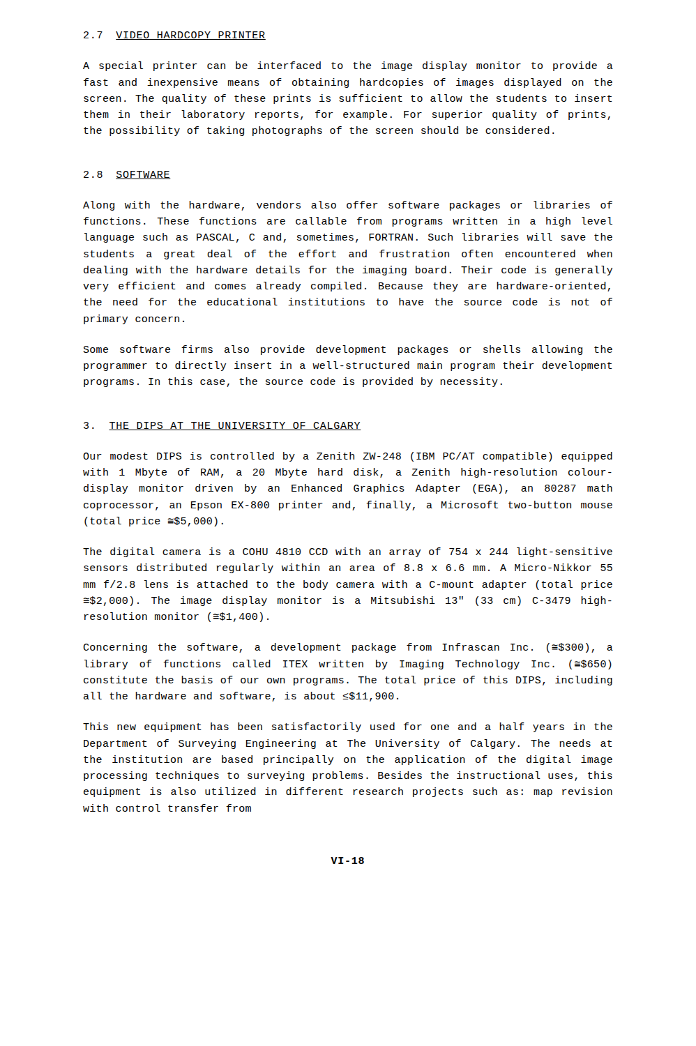2.7 VIDEO HARDCOPY PRINTER
A special printer can be interfaced to the image display monitor to provide a fast and inexpensive means of obtaining hardcopies of images displayed on the screen. The quality of these prints is sufficient to allow the students to insert them in their laboratory reports, for example. For superior quality of prints, the possibility of taking photographs of the screen should be considered.
2.8 SOFTWARE
Along with the hardware, vendors also offer software packages or libraries of functions. These functions are callable from programs written in a high level language such as PASCAL, C and, sometimes, FORTRAN. Such libraries will save the students a great deal of the effort and frustration often encountered when dealing with the hardware details for the imaging board. Their code is generally very efficient and comes already compiled. Because they are hardware-oriented, the need for the educational institutions to have the source code is not of primary concern.
Some software firms also provide development packages or shells allowing the programmer to directly insert in a well-structured main program their development programs. In this case, the source code is provided by necessity.
3. THE DIPS AT THE UNIVERSITY OF CALGARY
Our modest DIPS is controlled by a Zenith ZW-248 (IBM PC/AT compatible) equipped with 1 Mbyte of RAM, a 20 Mbyte hard disk, a Zenith high-resolution colour-display monitor driven by an Enhanced Graphics Adapter (EGA), an 80287 math coprocessor, an Epson EX-800 printer and, finally, a Microsoft two-button mouse (total price ≅$5,000).
The digital camera is a COHU 4810 CCD with an array of 754 x 244 light-sensitive sensors distributed regularly within an area of 8.8 x 6.6 mm. A Micro-Nikkor 55 mm f/2.8 lens is attached to the body camera with a C-mount adapter (total price ≅$2,000). The image display monitor is a Mitsubishi 13" (33 cm) C-3479 high-resolution monitor (≅$1,400).
Concerning the software, a development package from Infrascan Inc. (≅$300), a library of functions called ITEX written by Imaging Technology Inc. (≅$650) constitute the basis of our own programs. The total price of this DIPS, including all the hardware and software, is about ≤$11,900.
This new equipment has been satisfactorily used for one and a half years in the Department of Surveying Engineering at The University of Calgary. The needs at the institution are based principally on the application of the digital image processing techniques to surveying problems. Besides the instructional uses, this equipment is also utilized in different research projects such as: map revision with control transfer from
VI-18